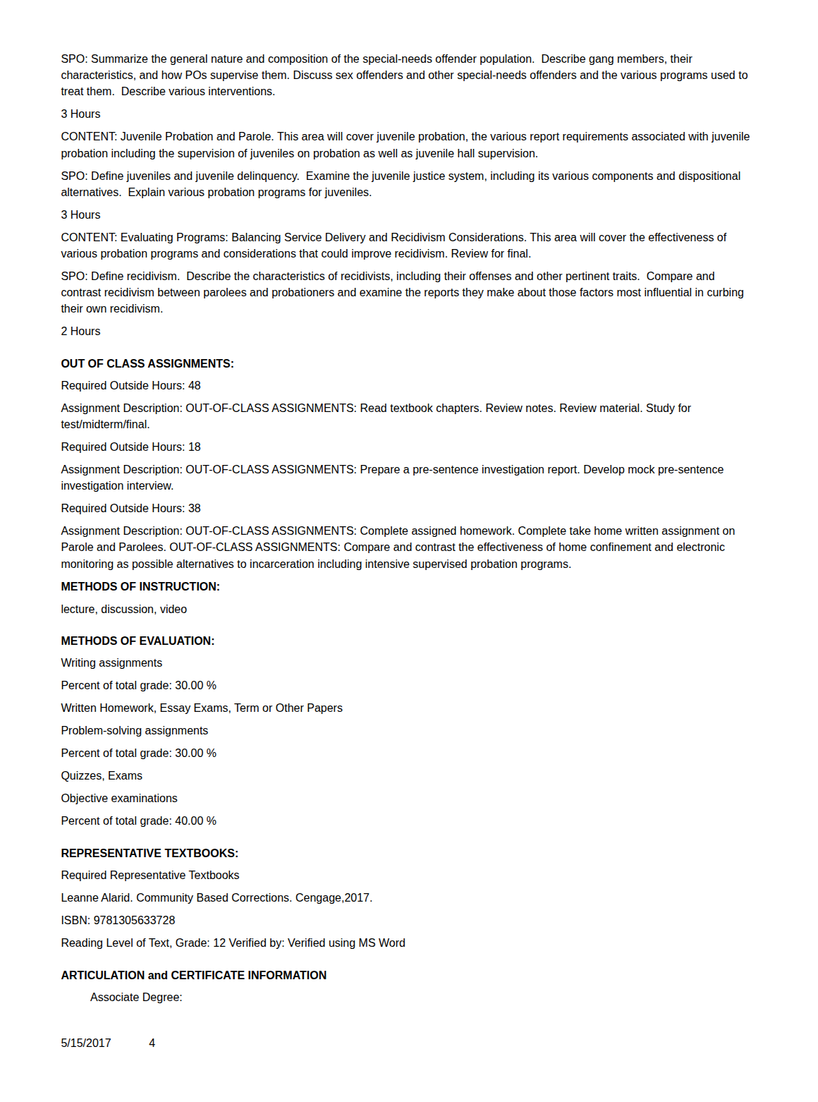SPO: Summarize the general nature and composition of the special-needs offender population. Describe gang members, their characteristics, and how POs supervise them. Discuss sex offenders and other special-needs offenders and the various programs used to treat them. Describe various interventions.
3 Hours
CONTENT: Juvenile Probation and Parole. This area will cover juvenile probation, the various report requirements associated with juvenile probation including the supervision of juveniles on probation as well as juvenile hall supervision.
SPO: Define juveniles and juvenile delinquency. Examine the juvenile justice system, including its various components and dispositional alternatives. Explain various probation programs for juveniles.
3 Hours
CONTENT: Evaluating Programs: Balancing Service Delivery and Recidivism Considerations. This area will cover the effectiveness of various probation programs and considerations that could improve recidivism. Review for final.
SPO: Define recidivism. Describe the characteristics of recidivists, including their offenses and other pertinent traits. Compare and contrast recidivism between parolees and probationers and examine the reports they make about those factors most influential in curbing their own recidivism.
2 Hours
OUT OF CLASS ASSIGNMENTS:
Required Outside Hours: 48
Assignment Description: OUT-OF-CLASS ASSIGNMENTS: Read textbook chapters. Review notes. Review material. Study for test/midterm/final.
Required Outside Hours: 18
Assignment Description: OUT-OF-CLASS ASSIGNMENTS: Prepare a pre-sentence investigation report. Develop mock pre-sentence investigation interview.
Required Outside Hours: 38
Assignment Description: OUT-OF-CLASS ASSIGNMENTS: Complete assigned homework. Complete take home written assignment on Parole and Parolees. OUT-OF-CLASS ASSIGNMENTS: Compare and contrast the effectiveness of home confinement and electronic monitoring as possible alternatives to incarceration including intensive supervised probation programs.
METHODS OF INSTRUCTION:
lecture, discussion, video
METHODS OF EVALUATION:
Writing assignments
Percent of total grade: 30.00 %
Written Homework, Essay Exams, Term or Other Papers
Problem-solving assignments
Percent of total grade: 30.00 %
Quizzes, Exams
Objective examinations
Percent of total grade: 40.00 %
REPRESENTATIVE TEXTBOOKS:
Required Representative Textbooks
Leanne Alarid. Community Based Corrections. Cengage,2017.
ISBN: 9781305633728
Reading Level of Text, Grade: 12 Verified by: Verified using MS Word
ARTICULATION and CERTIFICATE INFORMATION
Associate Degree:
5/15/2017 4